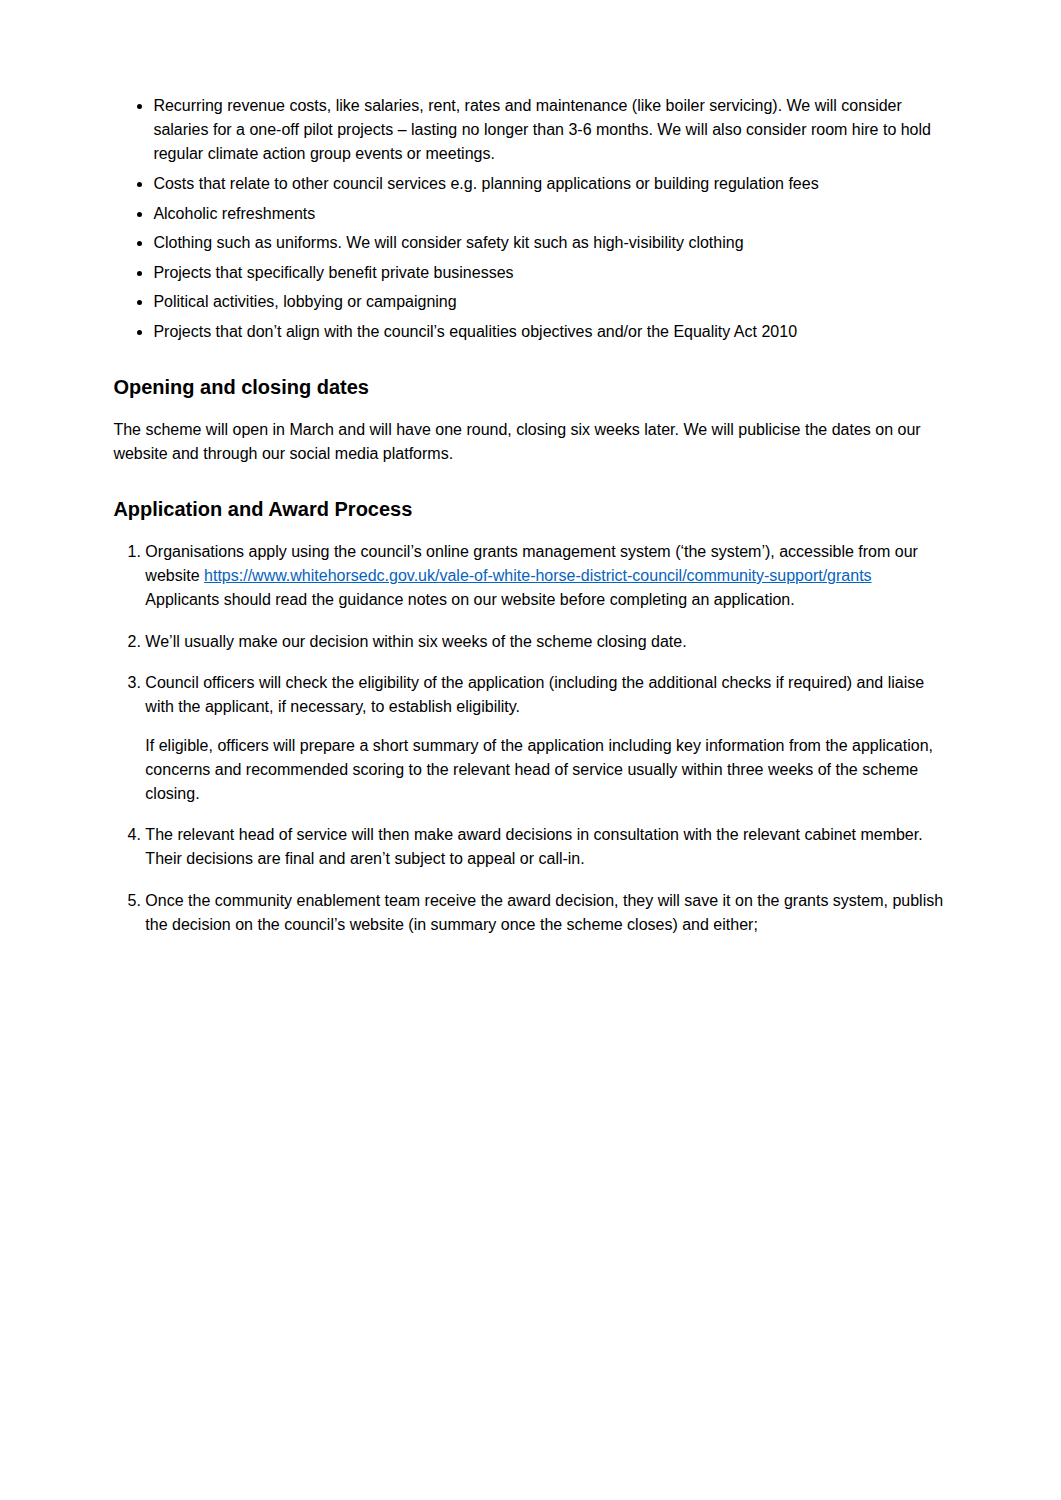Recurring revenue costs, like salaries, rent, rates and maintenance (like boiler servicing). We will consider salaries for a one-off pilot projects – lasting no longer than 3-6 months. We will also consider room hire to hold regular climate action group events or meetings.
Costs that relate to other council services e.g. planning applications or building regulation fees
Alcoholic refreshments
Clothing such as uniforms. We will consider safety kit such as high-visibility clothing
Projects that specifically benefit private businesses
Political activities, lobbying or campaigning
Projects that don’t align with the council’s equalities objectives and/or the Equality Act 2010
Opening and closing dates
The scheme will open in March and will have one round, closing six weeks later. We will publicise the dates on our website and through our social media platforms.
Application and Award Process
Organisations apply using the council’s online grants management system (‘the system’), accessible from our website https://www.whitehorsedc.gov.uk/vale-of-white-horse-district-council/community-support/grants Applicants should read the guidance notes on our website before completing an application.
We’ll usually make our decision within six weeks of the scheme closing date.
Council officers will check the eligibility of the application (including the additional checks if required) and liaise with the applicant, if necessary, to establish eligibility.
If eligible, officers will prepare a short summary of the application including key information from the application, concerns and recommended scoring to the relevant head of service usually within three weeks of the scheme closing.
The relevant head of service will then make award decisions in consultation with the relevant cabinet member. Their decisions are final and aren’t subject to appeal or call-in.
Once the community enablement team receive the award decision, they will save it on the grants system, publish the decision on the council’s website (in summary once the scheme closes) and either;